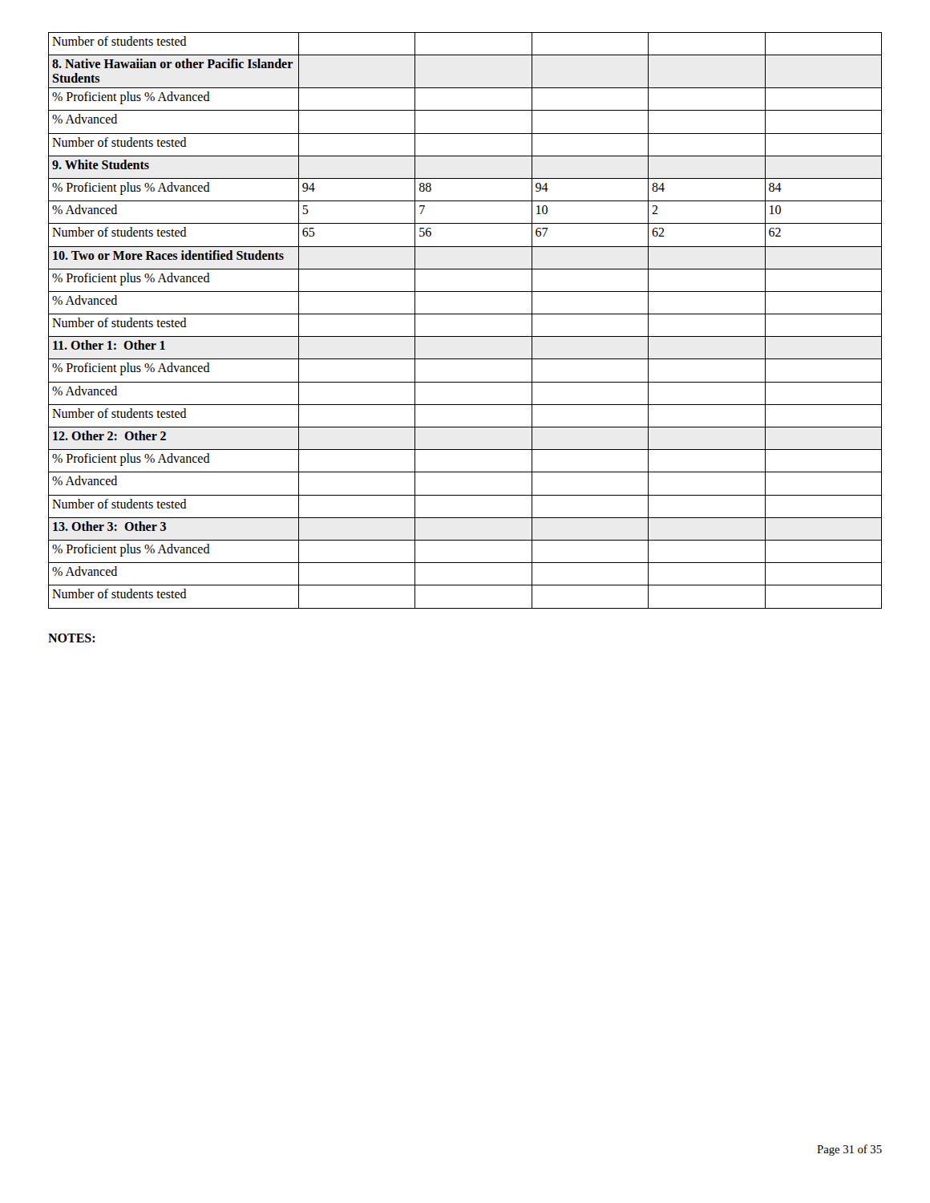| Number of students tested | | | | | |
| 8. Native Hawaiian or other Pacific Islander Students | | | | | |
| % Proficient plus % Advanced | | | | | |
| % Advanced | | | | | |
| Number of students tested | | | | | |
| 9. White Students | | | | | |
| % Proficient plus % Advanced | 94 | 88 | 94 | 84 | 84 |
| % Advanced | 5 | 7 | 10 | 2 | 10 |
| Number of students tested | 65 | 56 | 67 | 62 | 62 |
| 10. Two or More Races identified Students | | | | | |
| % Proficient plus % Advanced | | | | | |
| % Advanced | | | | | |
| Number of students tested | | | | | |
| 11. Other 1: Other 1 | | | | | |
| % Proficient plus % Advanced | | | | | |
| % Advanced | | | | | |
| Number of students tested | | | | | |
| 12. Other 2: Other 2 | | | | | |
| % Proficient plus % Advanced | | | | | |
| % Advanced | | | | | |
| Number of students tested | | | | | |
| 13. Other 3: Other 3 | | | | | |
| % Proficient plus % Advanced | | | | | |
| % Advanced | | | | | |
| Number of students tested | | | | | |
NOTES:
Page 31 of 35